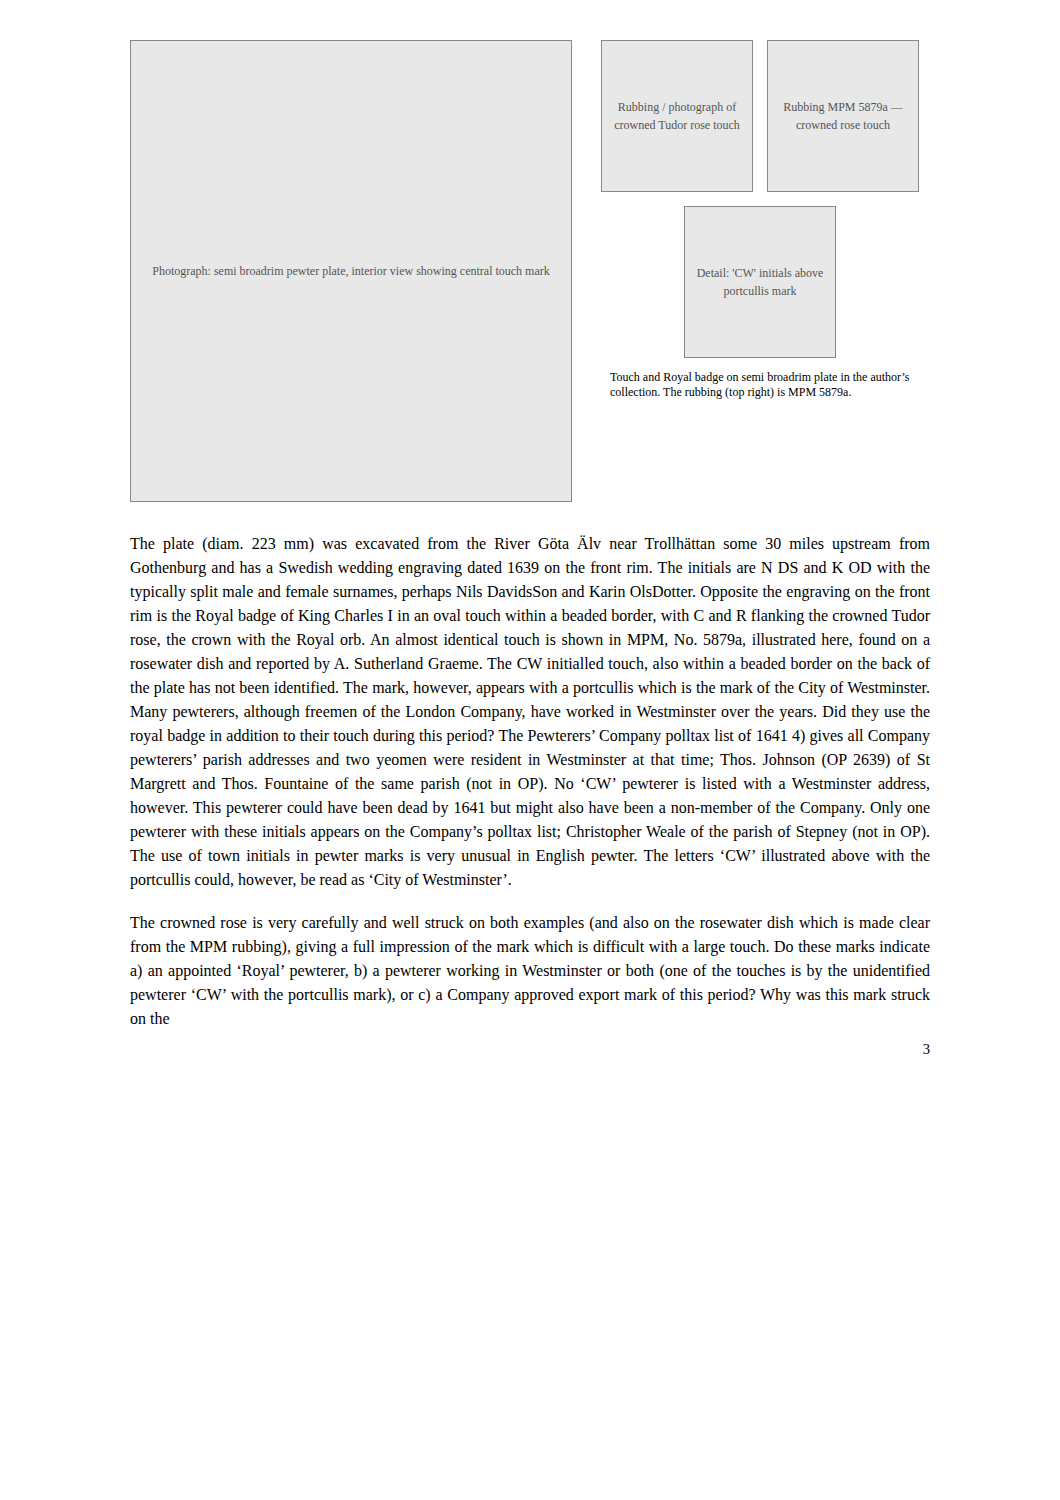Photograph: semi broadrim pewter plate, interior view showing central touch mark
Rubbing / photograph of crowned Tudor rose touch
Rubbing MPM 5879a — crowned rose touch
Detail: 'CW' initials above portcullis mark
Touch and Royal badge on semi broadrim plate in the author’s collection. The rubbing (top right) is MPM 5879a.
The plate (diam. 223 mm) was excavated from the River Göta Älv near Trollhättan some 30 miles upstream from Gothenburg and has a Swedish wedding engraving dated 1639 on the front rim. The initials are N DS and K OD with the typically split male and female surnames, perhaps Nils DavidsSon and Karin OlsDotter. Opposite the engraving on the front rim is the Royal badge of King Charles I in an oval touch within a beaded border, with C and R flanking the crowned Tudor rose, the crown with the Royal orb. An almost identical touch is shown in MPM, No. 5879a, illustrated here, found on a rosewater dish and reported by A. Sutherland Graeme. The CW initialled touch, also within a beaded border on the back of the plate has not been identified. The mark, however, appears with a portcullis which is the mark of the City of Westminster. Many pewterers, although freemen of the London Company, have worked in Westminster over the years. Did they use the royal badge in addition to their touch during this period? The Pewterers’ Company polltax list of 1641 4) gives all Company pewterers’ parish addresses and two yeomen were resident in Westminster at that time; Thos. Johnson (OP 2639) of St Margrett and Thos. Fountaine of the same parish (not in OP). No ‘CW’ pewterer is listed with a Westminster address, however. This pewterer could have been dead by 1641 but might also have been a non-member of the Company. Only one pewterer with these initials appears on the Company’s polltax list; Christopher Weale of the parish of Stepney (not in OP). The use of town initials in pewter marks is very unusual in English pewter. The letters ‘CW’ illustrated above with the portcullis could, however, be read as ‘City of Westminster’.
The crowned rose is very carefully and well struck on both examples (and also on the rosewater dish which is made clear from the MPM rubbing), giving a full impression of the mark which is difficult with a large touch. Do these marks indicate a) an appointed ‘Royal’ pewterer, b) a pewterer working in Westminster or both (one of the touches is by the unidentified pewterer ‘CW’ with the portcullis mark), or c) a Company approved export mark of this period? Why was this mark struck on the
3